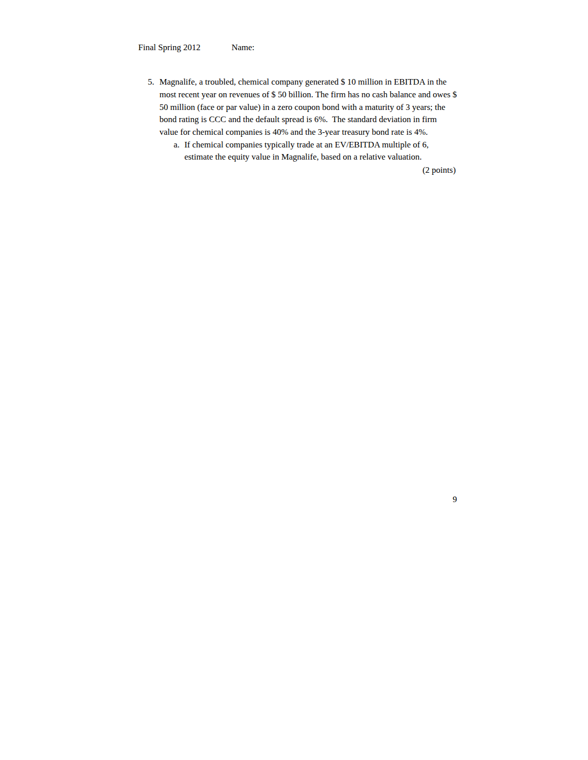Final Spring 2012 Name:
Magnalife, a troubled, chemical company generated $ 10 million in EBITDA in the most recent year on revenues of $ 50 billion. The firm has no cash balance and owes $ 50 million (face or par value) in a zero coupon bond with a maturity of 3 years; the bond rating is CCC and the default spread is 6%. The standard deviation in firm value for chemical companies is 40% and the 3-year treasury bond rate is 4%.
If chemical companies typically trade at an EV/EBITDA multiple of 6, estimate the equity value in Magnalife, based on a relative valuation.
(2 points)
9